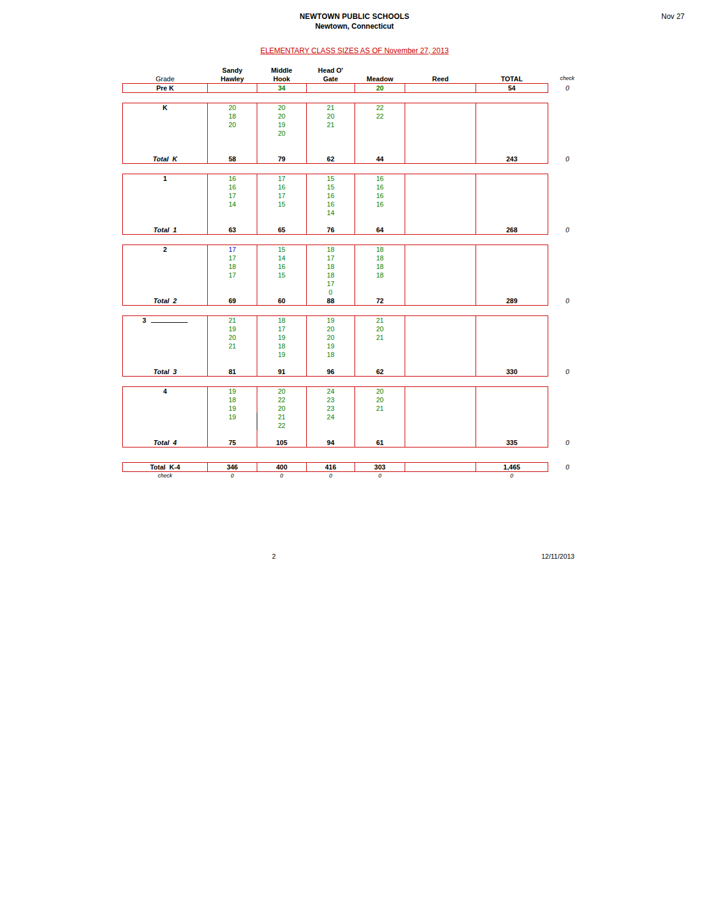Nov 27
NEWTOWN PUBLIC SCHOOLS
Newtown, Connecticut
ELEMENTARY CLASS SIZES AS OF November 27, 2013
| | Sandy | Middle | Head O' | | | |
| --- | --- | --- | --- | --- | --- | --- |
| Grade | Hawley | Hook | Gate | Meadow | Reed | TOTAL | check |
| Pre K | | 34 | | 20 | | 54 | 0 |
| K | 20 | 20 | 21 | 22 | | | |
| | 18 | 20 | 20 | 22 | | | |
| | 20 | 19 | 21 | | | | |
| | | 20 | | | | | |
| Total K | 58 | 79 | 62 | 44 | | 243 | 0 |
| 1 | 16 | 17 | 15 | 16 | | | |
| | 16 | 16 | 15 | 16 | | | |
| | 17 | 17 | 16 | 16 | | | |
| | 14 | 15 | 16 | 16 | | | |
| | | | 14 | | | | |
| Total 1 | 63 | 65 | 76 | 64 | | 268 | 0 |
| 2 | 17 | 15 | 18 | 18 | | | |
| | 17 | 14 | 17 | 18 | | | |
| | 18 | 16 | 18 | 18 | | | |
| | 17 | 15 | 18 | 18 | | | |
| | | | 17 | | | | |
| | | | 0 | | | | |
| Total 2 | 69 | 60 | 88 | 72 | | 289 | 0 |
| 3 | 21 | 18 | 19 | 21 | | | |
| | 19 | 17 | 20 | 20 | | | |
| | 20 | 19 | 20 | 21 | | | |
| | 21 | 18 | 19 | | | | |
| | | 19 | 18 | | | | |
| Total 3 | 81 | 91 | 96 | 62 | | 330 | 0 |
| 4 | 19 | 20 | 24 | 20 | | | |
| | 18 | 22 | 23 | 20 | | | |
| | 19 | 20 | 23 | 21 | | | |
| | 19 | 21 | 24 | | | | |
| | | 22 | | | | | |
| Total 4 | 75 | 105 | 94 | 61 | | 335 | 0 |
| Total K-4 | 346 | 400 | 416 | 303 | | 1,465 | 0 |
| check | 0 | 0 | 0 | 0 | | 0 | |
2
12/11/2013